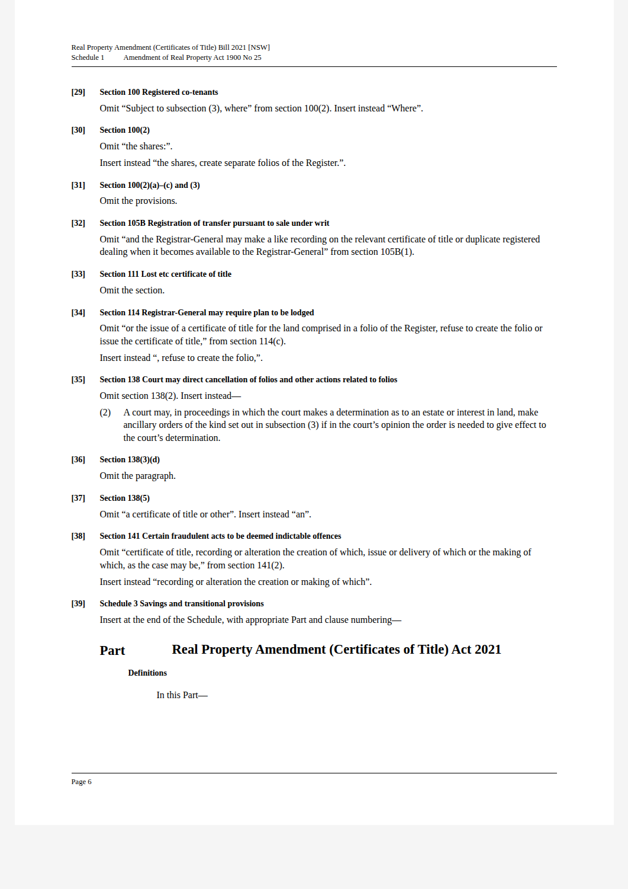Real Property Amendment (Certificates of Title) Bill 2021 [NSW]
Schedule 1 Amendment of Real Property Act 1900 No 25
[29] Section 100 Registered co-tenants
Omit “Subject to subsection (3), where” from section 100(2). Insert instead “Where”.
[30] Section 100(2)
Omit “the shares:”.
Insert instead “the shares, create separate folios of the Register.”.
[31] Section 100(2)(a)–(c) and (3)
Omit the provisions.
[32] Section 105B Registration of transfer pursuant to sale under writ
Omit “and the Registrar-General may make a like recording on the relevant certificate of title or duplicate registered dealing when it becomes available to the Registrar-General” from section 105B(1).
[33] Section 111 Lost etc certificate of title
Omit the section.
[34] Section 114 Registrar-General may require plan to be lodged
Omit “or the issue of a certificate of title for the land comprised in a folio of the Register, refuse to create the folio or issue the certificate of title,” from section 114(c).
Insert instead “, refuse to create the folio,”.
[35] Section 138 Court may direct cancellation of folios and other actions related to folios
Omit section 138(2). Insert instead—
(2) A court may, in proceedings in which the court makes a determination as to an estate or interest in land, make ancillary orders of the kind set out in subsection (3) if in the court’s opinion the order is needed to give effect to the court’s determination.
[36] Section 138(3)(d)
Omit the paragraph.
[37] Section 138(5)
Omit “a certificate of title or other”. Insert instead “an”.
[38] Section 141 Certain fraudulent acts to be deemed indictable offences
Omit “certificate of title, recording or alteration the creation of which, issue or delivery of which or the making of which, as the case may be,” from section 141(2).
Insert instead “recording or alteration the creation or making of which”.
[39] Schedule 3 Savings and transitional provisions
Insert at the end of the Schedule, with appropriate Part and clause numbering—
Part
Real Property Amendment (Certificates of Title) Act 2021
Definitions
In this Part—
Page 6